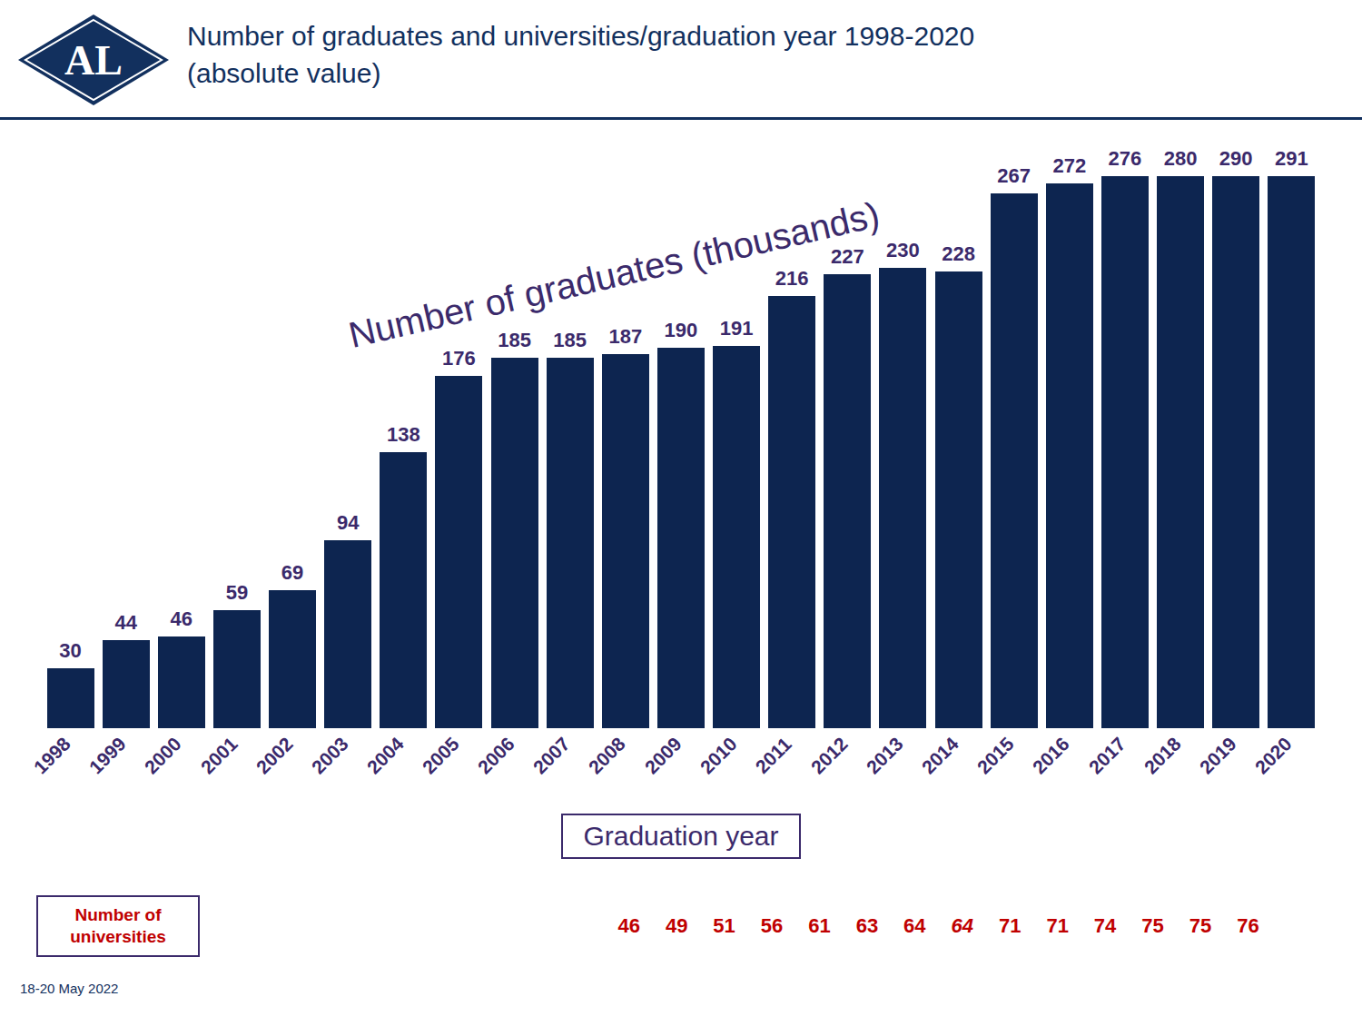AL
Number of graduates and universities/graduation year 1998-2020
(absolute value)
Number of graduates (thousands)
30
44
46
59
69
94
138
176
185
185
187
190
191
216
227
230
228
267
272
276
280
290
291
1998
1999
2000
2001
2002
2003
2004
2005
2006
2007
2008
2009
2010
2011
2012
2013
2014
2015
2016
2017
2018
2019
2020
Graduation year
Number of
universities
46
49
51
56
61
63
64
64
71
71
74
75
75
76
18-20 May 2022